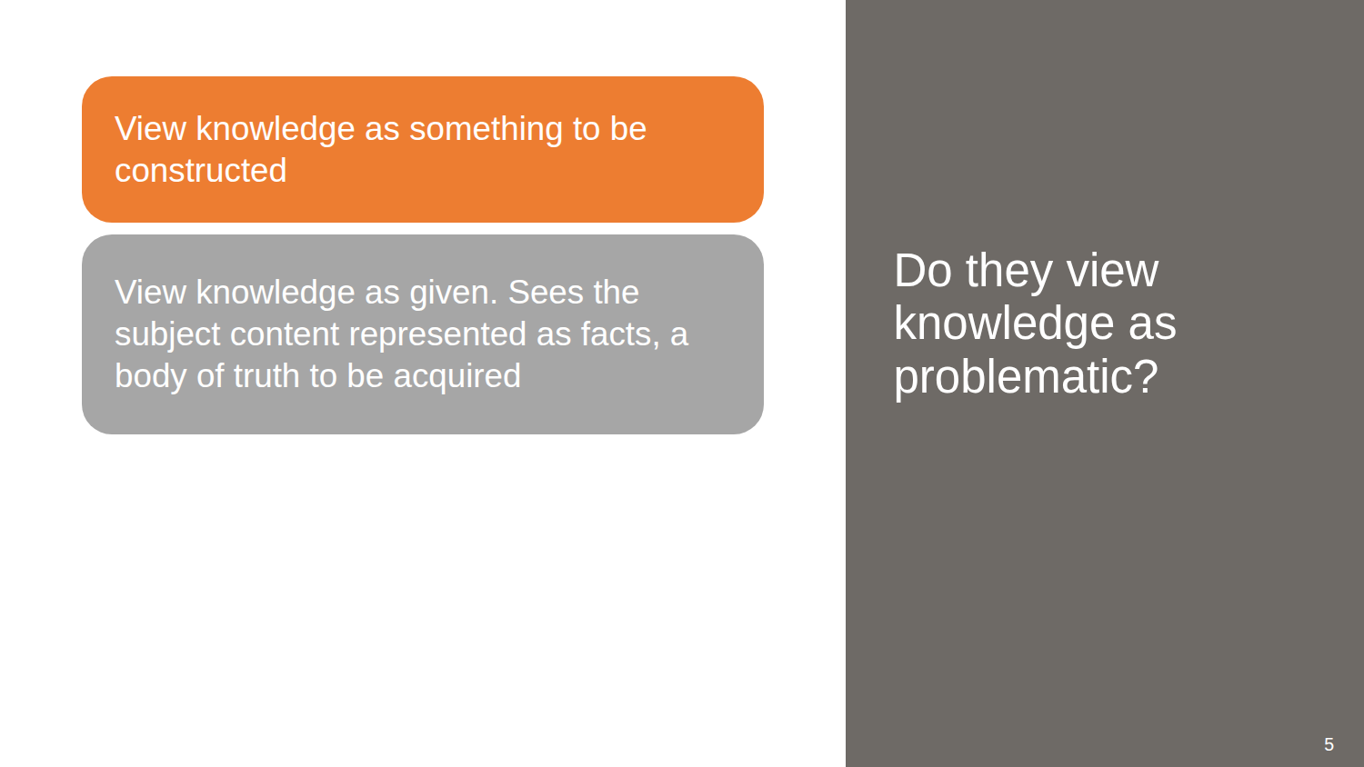Do they view knowledge as problematic?
View knowledge as something to be constructed
View knowledge as given. Sees the subject content represented as facts, a body of truth to be acquired
5